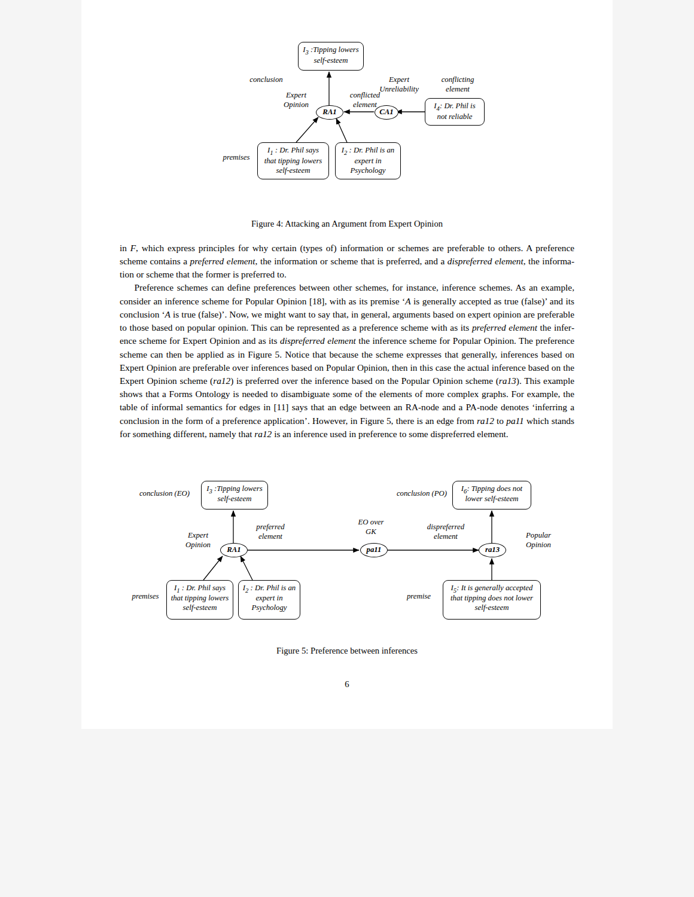I3 :Tipping lowers self-esteem
RA1
CA1
I4: Dr. Phil is not reliable
I1 : Dr. Phil says that tipping lowers self-esteem
I2 : Dr. Phil is an expert in Psychology
conclusion
conflicted element
Expert Unreliability
conflicting element
Expert Opinion
premises
Figure 4: Attacking an Argument from Expert Opinion
in F, which express principles for why certain (types of) information or schemes are preferable to others. A preference scheme contains a preferred element, the information or scheme that is preferred, and a dispreferred element, the information or scheme that the former is preferred to.
Preference schemes can define preferences between other schemes, for instance, inference schemes. As an example, consider an inference scheme for Popular Opinion [18], with as its premise ‘A is generally accepted as true (false)’ and its conclusion ‘A is true (false)’. Now, we might want to say that, in general, arguments based on expert opinion are preferable to those based on popular opinion. This can be represented as a preference scheme with as its preferred element the inference scheme for Expert Opinion and as its dispreferred element the inference scheme for Popular Opinion. The preference scheme can then be applied as in Figure 5. Notice that because the scheme expresses that generally, inferences based on Expert Opinion are preferable over inferences based on Popular Opinion, then in this case the actual inference based on the Expert Opinion scheme (ra12) is preferred over the inference based on the Popular Opinion scheme (ra13). This example shows that a Forms Ontology is needed to disambiguate some of the elements of more complex graphs. For example, the table of informal semantics for edges in [11] says that an edge between an RA-node and a PA-node denotes ‘inferring a conclusion in the form of a preference application’. However, in Figure 5, there is an edge from ra12 to pa11 which stands for something different, namely that ra12 is an inference used in preference to some dispreferred element.
I3 :Tipping lowers self-esteem
I6: Tipping does not lower self-esteem
RA1
pa11
ra13
I1 : Dr. Phil says that tipping lowers self-esteem
I2 : Dr. Phil is an expert in Psychology
I5: It is generally accepted that tipping does not lower self-esteem
conclusion (EO)
conclusion (PO)
preferred element
EO over GK
dispreferred element
Expert Opinion
Popular Opinion
premises
premise
Figure 5: Preference between inferences
6